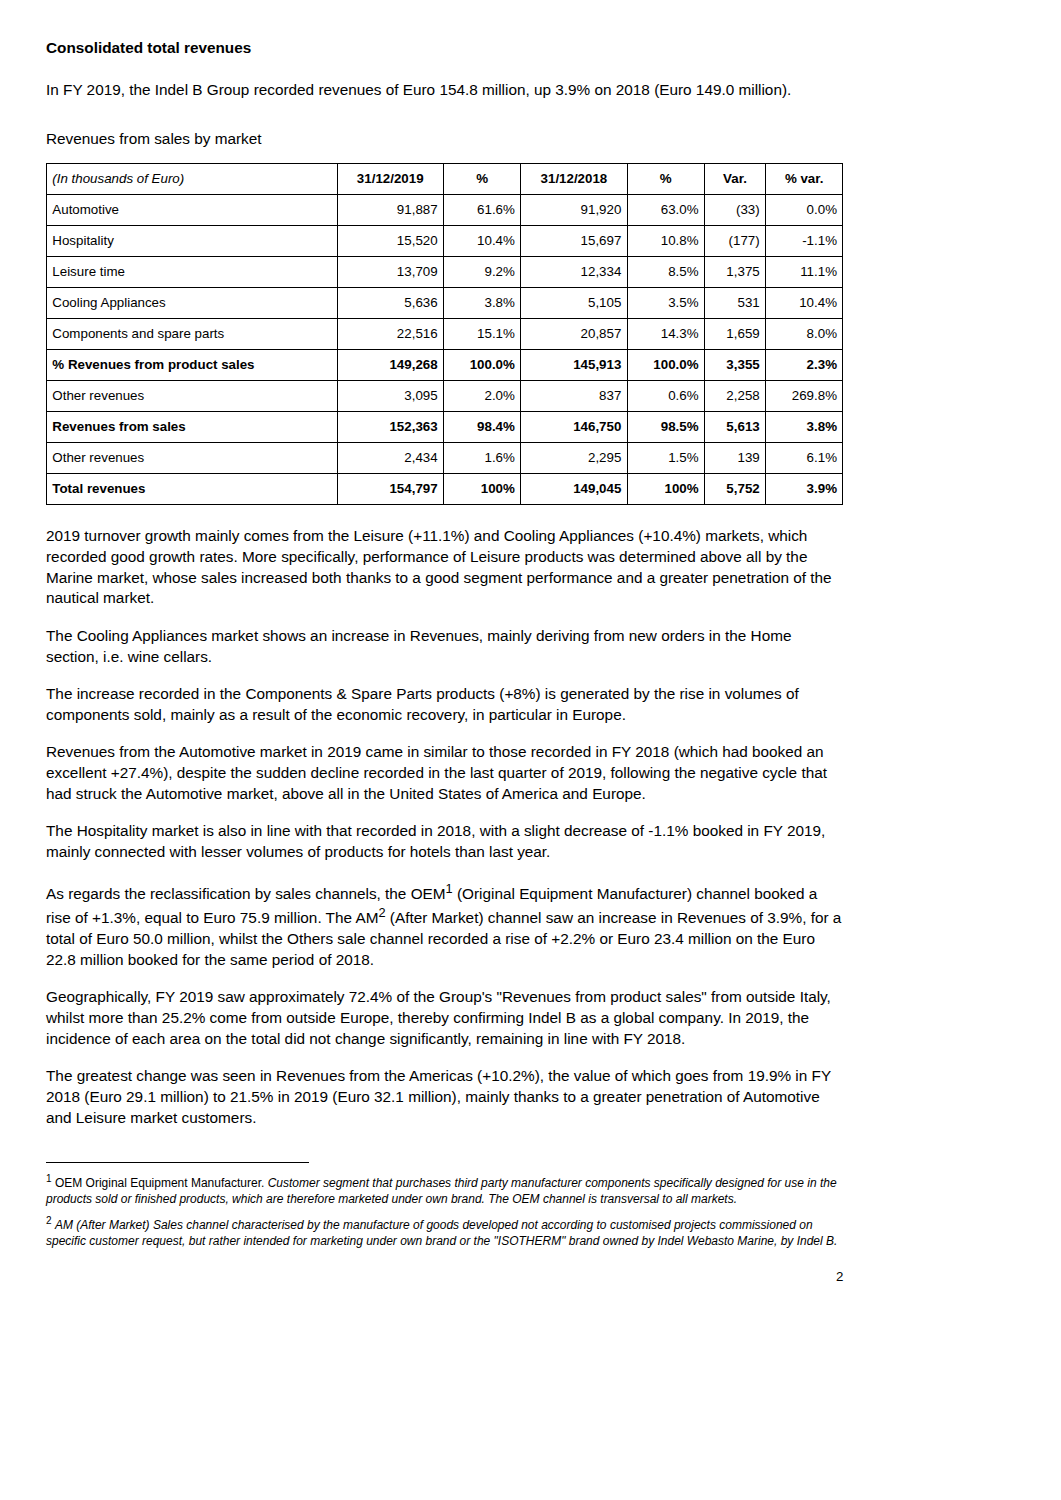Consolidated total revenues
In FY 2019, the Indel B Group recorded revenues of Euro 154.8 million, up 3.9% on 2018 (Euro 149.0 million).
Revenues from sales by market
| (In thousands of Euro) | 31/12/2019 | % | 31/12/2018 | % | Var. | % var. |
| --- | --- | --- | --- | --- | --- | --- |
| Automotive | 91,887 | 61.6% | 91,920 | 63.0% | (33) | 0.0% |
| Hospitality | 15,520 | 10.4% | 15,697 | 10.8% | (177) | -1.1% |
| Leisure time | 13,709 | 9.2% | 12,334 | 8.5% | 1,375 | 11.1% |
| Cooling Appliances | 5,636 | 3.8% | 5,105 | 3.5% | 531 | 10.4% |
| Components and spare parts | 22,516 | 15.1% | 20,857 | 14.3% | 1,659 | 8.0% |
| % Revenues from product sales | 149,268 | 100.0% | 145,913 | 100.0% | 3,355 | 2.3% |
| Other revenues | 3,095 | 2.0% | 837 | 0.6% | 2,258 | 269.8% |
| Revenues from sales | 152,363 | 98.4% | 146,750 | 98.5% | 5,613 | 3.8% |
| Other revenues | 2,434 | 1.6% | 2,295 | 1.5% | 139 | 6.1% |
| Total revenues | 154,797 | 100% | 149,045 | 100% | 5,752 | 3.9% |
2019 turnover growth mainly comes from the Leisure (+11.1%) and Cooling Appliances (+10.4%) markets, which recorded good growth rates. More specifically, performance of Leisure products was determined above all by the Marine market, whose sales increased both thanks to a good segment performance and a greater penetration of the nautical market.
The Cooling Appliances market shows an increase in Revenues, mainly deriving from new orders in the Home section, i.e. wine cellars.
The increase recorded in the Components & Spare Parts products (+8%) is generated by the rise in volumes of components sold, mainly as a result of the economic recovery, in particular in Europe.
Revenues from the Automotive market in 2019 came in similar to those recorded in FY 2018 (which had booked an excellent +27.4%), despite the sudden decline recorded in the last quarter of 2019, following the negative cycle that had struck the Automotive market, above all in the United States of America and Europe.
The Hospitality market is also in line with that recorded in 2018, with a slight decrease of -1.1% booked in FY 2019, mainly connected with lesser volumes of products for hotels than last year.
As regards the reclassification by sales channels, the OEM1 (Original Equipment Manufacturer) channel booked a rise of +1.3%, equal to Euro 75.9 million. The AM2 (After Market) channel saw an increase in Revenues of 3.9%, for a total of Euro 50.0 million, whilst the Others sale channel recorded a rise of +2.2% or Euro 23.4 million on the Euro 22.8 million booked for the same period of 2018.
Geographically, FY 2019 saw approximately 72.4% of the Group's "Revenues from product sales" from outside Italy, whilst more than 25.2% come from outside Europe, thereby confirming Indel B as a global company. In 2019, the incidence of each area on the total did not change significantly, remaining in line with FY 2018.
The greatest change was seen in Revenues from the Americas (+10.2%), the value of which goes from 19.9% in FY 2018 (Euro 29.1 million) to 21.5% in 2019 (Euro 32.1 million), mainly thanks to a greater penetration of Automotive and Leisure market customers.
1 OEM Original Equipment Manufacturer. Customer segment that purchases third party manufacturer components specifically designed for use in the products sold or finished products, which are therefore marketed under own brand. The OEM channel is transversal to all markets.
2 AM (After Market) Sales channel characterised by the manufacture of goods developed not according to customised projects commissioned on specific customer request, but rather intended for marketing under own brand or the "ISOTHERM" brand owned by Indel Webasto Marine, by Indel B.
2